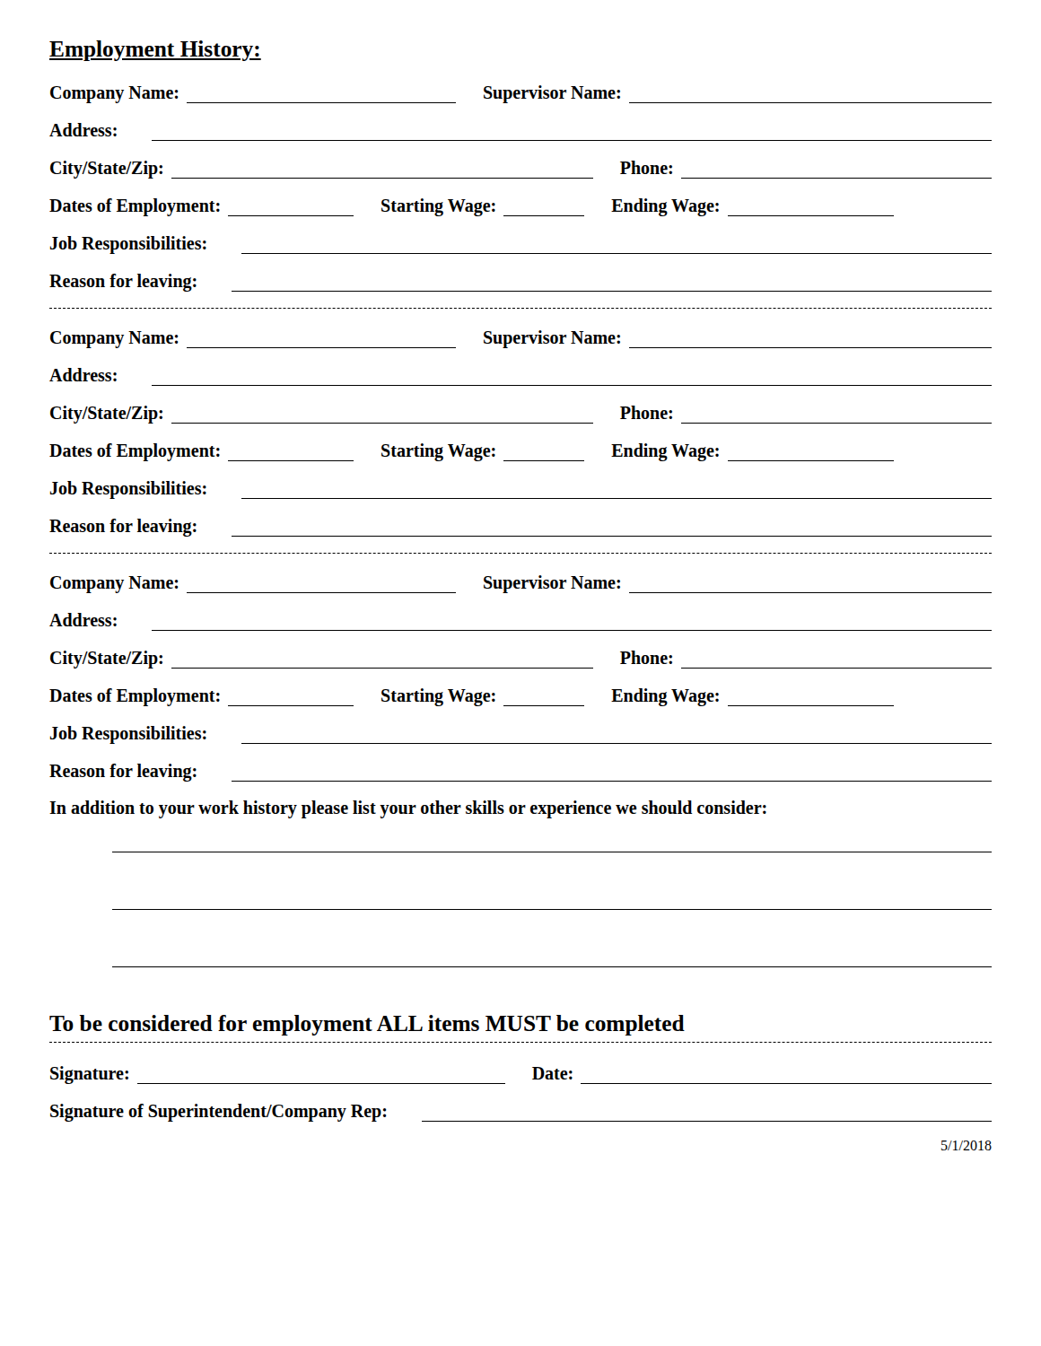Employment History:
Company Name: Supervisor Name:
Address:
City/State/Zip: Phone:
Dates of Employment: Starting Wage: Ending Wage:
Job Responsibilities:
Reason for leaving:
Company Name: Supervisor Name:
Address:
City/State/Zip: Phone:
Dates of Employment: Starting Wage: Ending Wage:
Job Responsibilities:
Reason for leaving:
Company Name: Supervisor Name:
Address:
City/State/Zip: Phone:
Dates of Employment: Starting Wage: Ending Wage:
Job Responsibilities:
Reason for leaving:
In addition to your work history please list your other skills or experience we should consider:
To be considered for employment ALL items MUST be completed
Signature: Date:
Signature of Superintendent/Company Rep:
5/1/2018